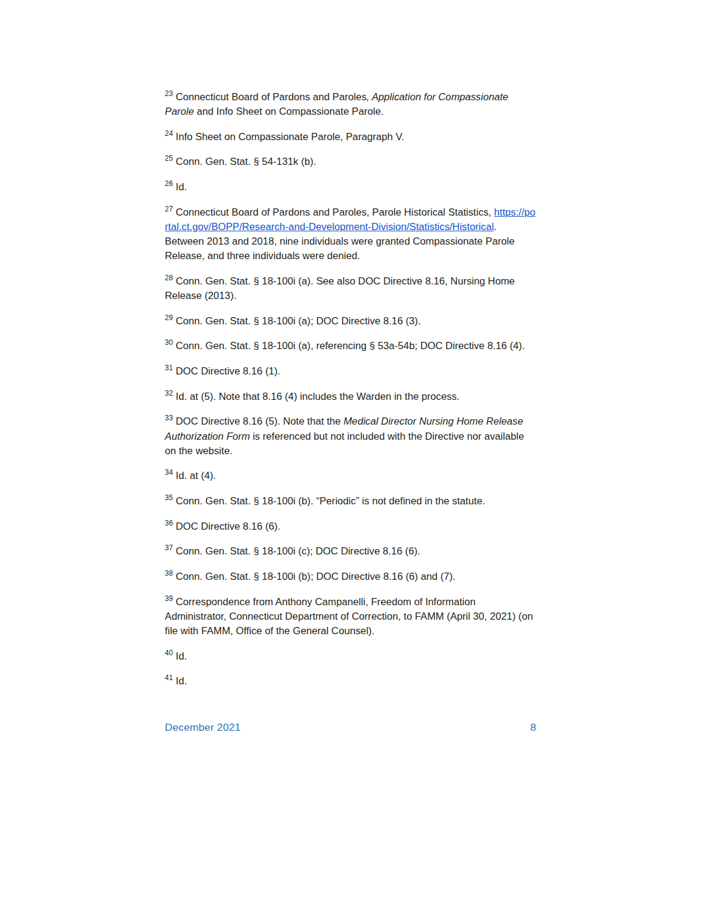23 Connecticut Board of Pardons and Paroles, Application for Compassionate Parole and Info Sheet on Compassionate Parole.
24 Info Sheet on Compassionate Parole, Paragraph V.
25 Conn. Gen. Stat. § 54-131k (b).
26 Id.
27 Connecticut Board of Pardons and Paroles, Parole Historical Statistics, https://portal.ct.gov/BOPP/Research-and-Development-Division/Statistics/Historical. Between 2013 and 2018, nine individuals were granted Compassionate Parole Release, and three individuals were denied.
28 Conn. Gen. Stat. § 18-100i (a). See also DOC Directive 8.16, Nursing Home Release (2013).
29 Conn. Gen. Stat. § 18-100i (a); DOC Directive 8.16 (3).
30 Conn. Gen. Stat. § 18-100i (a), referencing § 53a-54b; DOC Directive 8.16 (4).
31 DOC Directive 8.16 (1).
32 Id. at (5). Note that 8.16 (4) includes the Warden in the process.
33 DOC Directive 8.16 (5). Note that the Medical Director Nursing Home Release Authorization Form is referenced but not included with the Directive nor available on the website.
34 Id. at (4).
35 Conn. Gen. Stat. § 18-100i (b). “Periodic” is not defined in the statute.
36 DOC Directive 8.16 (6).
37 Conn. Gen. Stat. § 18-100i (c); DOC Directive 8.16 (6).
38 Conn. Gen. Stat. § 18-100i (b); DOC Directive 8.16 (6) and (7).
39 Correspondence from Anthony Campanelli, Freedom of Information Administrator, Connecticut Department of Correction, to FAMM (April 30, 2021) (on file with FAMM, Office of the General Counsel).
40 Id.
41 Id.
December 2021 8